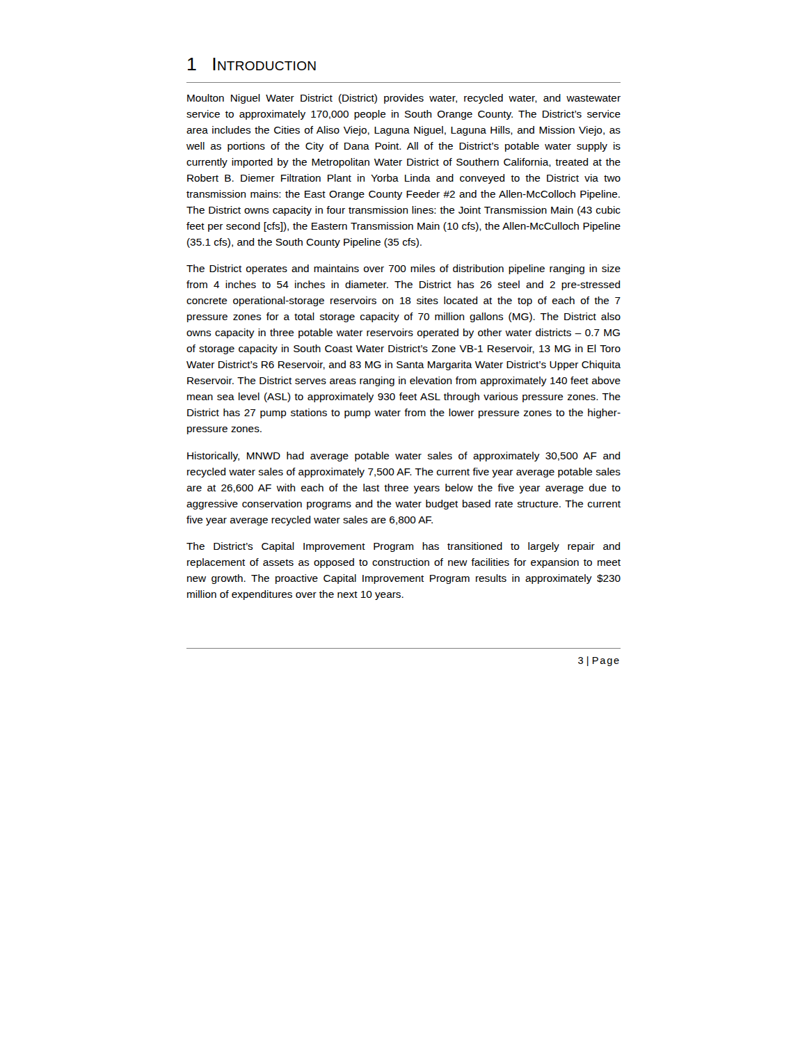1 Introduction
Moulton Niguel Water District (District) provides water, recycled water, and wastewater service to approximately 170,000 people in South Orange County. The District’s service area includes the Cities of Aliso Viejo, Laguna Niguel, Laguna Hills, and Mission Viejo, as well as portions of the City of Dana Point. All of the District’s potable water supply is currently imported by the Metropolitan Water District of Southern California, treated at the Robert B. Diemer Filtration Plant in Yorba Linda and conveyed to the District via two transmission mains: the East Orange County Feeder #2 and the Allen-McColloch Pipeline. The District owns capacity in four transmission lines: the Joint Transmission Main (43 cubic feet per second [cfs]), the Eastern Transmission Main (10 cfs), the Allen-McCulloch Pipeline (35.1 cfs), and the South County Pipeline (35 cfs).
The District operates and maintains over 700 miles of distribution pipeline ranging in size from 4 inches to 54 inches in diameter. The District has 26 steel and 2 pre-stressed concrete operational-storage reservoirs on 18 sites located at the top of each of the 7 pressure zones for a total storage capacity of 70 million gallons (MG). The District also owns capacity in three potable water reservoirs operated by other water districts – 0.7 MG of storage capacity in South Coast Water District’s Zone VB-1 Reservoir, 13 MG in El Toro Water District’s R6 Reservoir, and 83 MG in Santa Margarita Water District’s Upper Chiquita Reservoir. The District serves areas ranging in elevation from approximately 140 feet above mean sea level (ASL) to approximately 930 feet ASL through various pressure zones. The District has 27 pump stations to pump water from the lower pressure zones to the higher-pressure zones.
Historically, MNWD had average potable water sales of approximately 30,500 AF and recycled water sales of approximately 7,500 AF. The current five year average potable sales are at 26,600 AF with each of the last three years below the five year average due to aggressive conservation programs and the water budget based rate structure. The current five year average recycled water sales are 6,800 AF.
The District’s Capital Improvement Program has transitioned to largely repair and replacement of assets as opposed to construction of new facilities for expansion to meet new growth. The proactive Capital Improvement Program results in approximately $230 million of expenditures over the next 10 years.
3 | Page